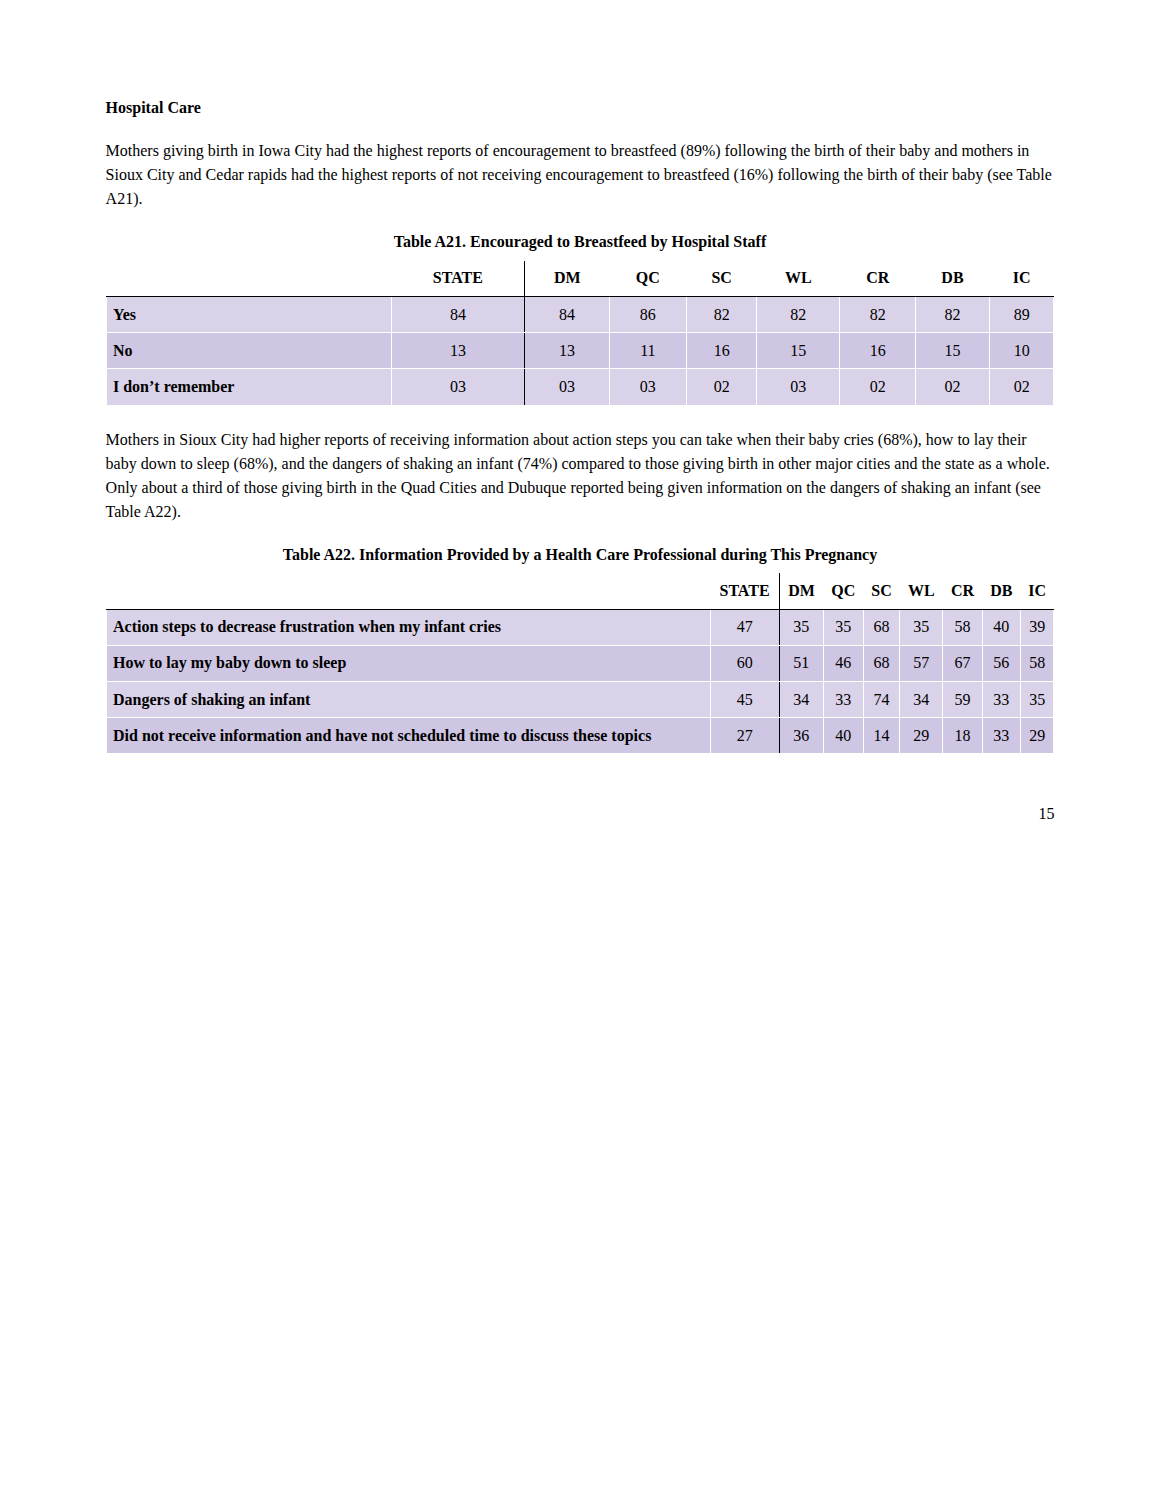Hospital Care
Mothers giving birth in Iowa City had the highest reports of encouragement to breastfeed (89%) following the birth of their baby and mothers in Sioux City and Cedar rapids had the highest reports of not receiving encouragement to breastfeed (16%) following the birth of their baby (see Table A21).
Table A21. Encouraged to Breastfeed by Hospital Staff
| | STATE | DM | QC | SC | WL | CR | DB | IC |
| --- | --- | --- | --- | --- | --- | --- | --- | --- |
| Yes | 84 | 84 | 86 | 82 | 82 | 82 | 82 | 89 |
| No | 13 | 13 | 11 | 16 | 15 | 16 | 15 | 10 |
| I don’t remember | 03 | 03 | 03 | 02 | 03 | 02 | 02 | 02 |
Mothers in Sioux City had higher reports of receiving information about action steps you can take when their baby cries (68%), how to lay their baby down to sleep (68%), and the dangers of shaking an infant (74%) compared to those giving birth in other major cities and the state as a whole. Only about a third of those giving birth in the Quad Cities and Dubuque reported being given information on the dangers of shaking an infant (see Table A22).
Table A22. Information Provided by a Health Care Professional during This Pregnancy
| | STATE | DM | QC | SC | WL | CR | DB | IC |
| --- | --- | --- | --- | --- | --- | --- | --- | --- |
| Action steps to decrease frustration when my infant cries | 47 | 35 | 35 | 68 | 35 | 58 | 40 | 39 |
| How to lay my baby down to sleep | 60 | 51 | 46 | 68 | 57 | 67 | 56 | 58 |
| Dangers of shaking an infant | 45 | 34 | 33 | 74 | 34 | 59 | 33 | 35 |
| Did not receive information and have not scheduled time to discuss these topics | 27 | 36 | 40 | 14 | 29 | 18 | 33 | 29 |
15